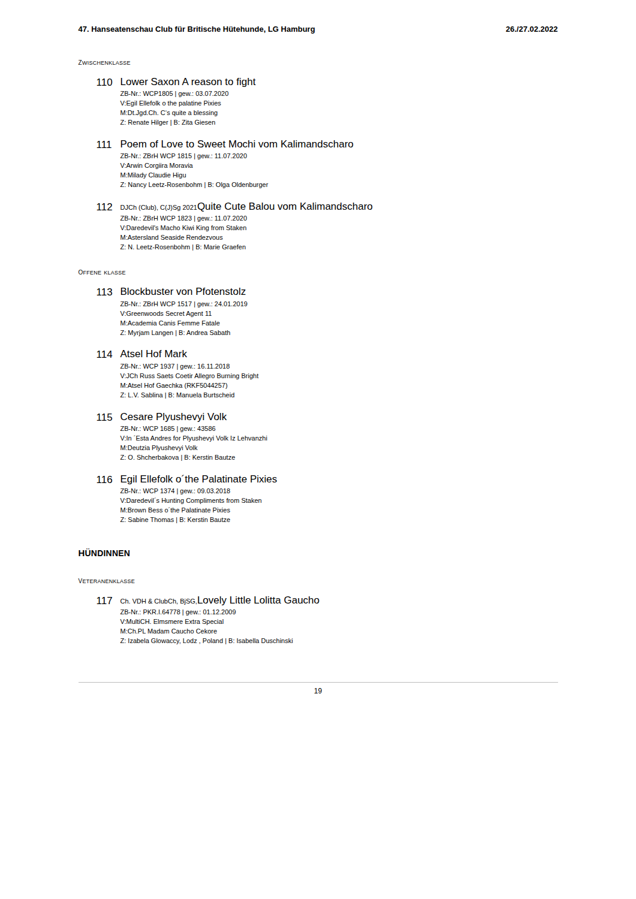47. Hanseatenschau Club für Britische Hütehunde, LG Hamburg 26./27.02.2022
Zwischenklasse
110
Lower Saxon A reason to fight
ZB-Nr.: WCP1805 | gew.: 03.07.2020
V:Egil Ellefolk o the palatine Pixies
M:Dt.Jgd.Ch. C‘s quite a blessing
Z: Renate Hilger | B: Zita Giesen
111
Poem of Love to Sweet Mochi vom Kalimandscharo
ZB-Nr.: ZBrH WCP 1815 | gew.: 11.07.2020
V:Arwin Corgiira Moravia
M:Milady Claudie Higu
Z: Nancy Leetz-Rosenbohm | B: Olga Oldenburger
112
DJCh (Club), C(J)Sg 2021 Quite Cute Balou vom Kalimandscharo
ZB-Nr.: ZBrH WCP 1823 | gew.: 11.07.2020
V:Daredevil's Macho Kiwi King from Staken
M:Astersland Seaside Rendezvous
Z: N. Leetz-Rosenbohm | B: Marie Graefen
Offene Klasse
113
Blockbuster von Pfotenstolz
ZB-Nr.: ZBrH WCP 1517 | gew.: 24.01.2019
V:Greenwoods Secret Agent 11
M:Academia Canis Femme Fatale
Z: Myrjam Langen | B: Andrea Sabath
114
Atsel Hof Mark
ZB-Nr.: WCP 1937 | gew.: 16.11.2018
V:JCh Russ Saets Coetir Allegro Burning Bright
M:Atsel Hof Gaechka (RKF5044257)
Z: L.V. Sablina | B: Manuela Burtscheid
115
Cesare Plyushevyi Volk
ZB-Nr.: WCP 1685 | gew.: 43586
V:In ´Esta Andres for Plyushevyi Volk Iz Lehvanzhi
M:Deutzia Plyushevyi Volk
Z: O. Shcherbakova | B: Kerstin Bautze
116
Egil Ellefolk o´the Palatinate Pixies
ZB-Nr.: WCP 1374 | gew.: 09.03.2018
V:Daredevil´s Hunting Compliments from Staken
M:Brown Bess o´the Palatinate Pixies
Z: Sabine Thomas | B: Kerstin Bautze
Hündinnen
Veteranenklasse
117
Ch. VDH & ClubCh, BjSG, Lovely Little Lolitta Gaucho
ZB-Nr.: PKR.I.64778 | gew.: 01.12.2009
V:MultiCH. Elmsmere Extra Special
M:Ch.PL Madam Caucho Cekore
Z: Izabela Glowaccy, Lodz , Poland | B: Isabella Duschinski
19